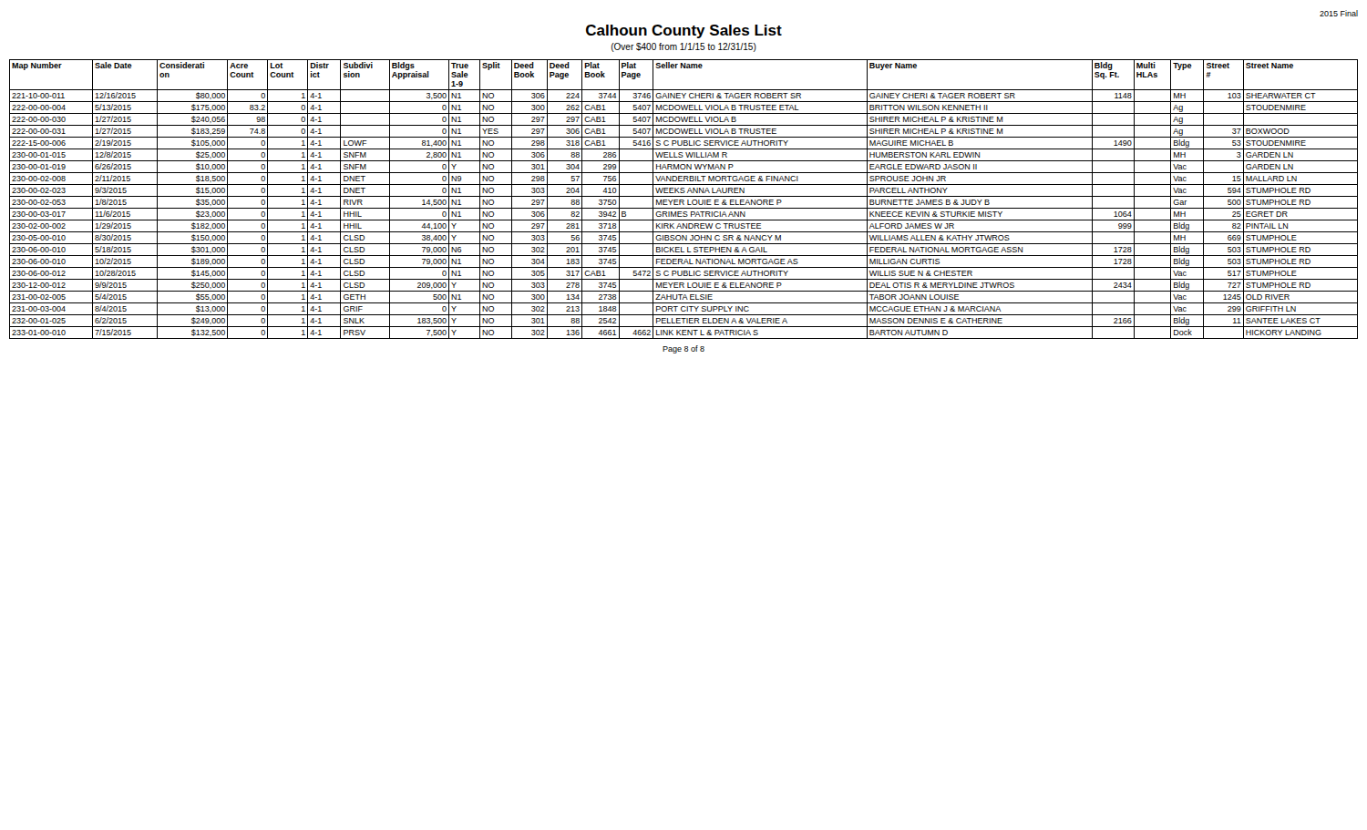2015 Final
Calhoun County Sales List
(Over $400 from 1/1/15 to 12/31/15)
| Map Number | Sale Date | Considerati on | Acre Count | Lot Count | Distr ict | Subdivi sion | Bldgs Appraisal | True Sale 1-9 | Split | Deed Book | Deed Page | Plat Book | Plat Page | Seller Name | Buyer Name | Bldg Sq. Ft. | Multi HLAs | Type | Street # | Street Name |
| --- | --- | --- | --- | --- | --- | --- | --- | --- | --- | --- | --- | --- | --- | --- | --- | --- | --- | --- | --- | --- |
| 221-10-00-011 | 12/16/2015 | $80,000 | 0 | 1 | 4-1 | | 3,500 | N1 | NO | 306 | 224 | 3744 | 3746 | GAINEY CHERI & TAGER ROBERT SR | GAINEY CHERI & TAGER ROBERT SR | 1148 | | MH | 103 | SHEARWATER CT |
| 222-00-00-004 | 5/13/2015 | $175,000 | 83.2 | 0 | 4-1 | | 0 | N1 | NO | 300 | 262 | CAB1 | 5407 | MCDOWELL VIOLA B TRUSTEE ETAL | BRITTON WILSON KENNETH II | | | Ag | | STOUDENMIRE |
| 222-00-00-030 | 1/27/2015 | $240,056 | 98 | 0 | 4-1 | | 0 | N1 | NO | 297 | 297 | CAB1 | 5407 | MCDOWELL VIOLA B | SHIRER MICHEAL P & KRISTINE M | | | Ag | | |
| 222-00-00-031 | 1/27/2015 | $183,259 | 74.8 | 0 | 4-1 | | 0 | N1 | YES | 297 | 306 | CAB1 | 5407 | MCDOWELL VIOLA B TRUSTEE | SHIRER MICHEAL P & KRISTINE M | | | Ag | 37 | BOXWOOD |
| 222-15-00-006 | 2/19/2015 | $105,000 | 0 | 1 | 4-1 | LOWF | 81,400 | N1 | NO | 298 | 318 | CAB1 | 5416 | S C PUBLIC SERVICE AUTHORITY | MAGUIRE MICHAEL B | 1490 | | Bldg | 53 | STOUDENMIRE |
| 230-00-01-015 | 12/8/2015 | $25,000 | 0 | 1 | 4-1 | SNFM | 2,800 | N1 | NO | 306 | 88 | 286 | | WELLS WILLIAM R | HUMBERSTON KARL EDWIN | | | MH | 3 | GARDEN LN |
| 230-00-01-019 | 6/26/2015 | $10,000 | 0 | 1 | 4-1 | SNFM | 0 | Y | NO | 301 | 304 | 299 | | HARMON WYMAN P | EARGLE EDWARD JASON II | | | Vac | | GARDEN LN |
| 230-00-02-008 | 2/11/2015 | $18,500 | 0 | 1 | 4-1 | DNET | 0 | N9 | NO | 298 | 57 | 756 | | VANDERBILT MORTGAGE & FINANCI | SPROUSE JOHN JR | | | Vac | 15 | MALLARD LN |
| 230-00-02-023 | 9/3/2015 | $15,000 | 0 | 1 | 4-1 | DNET | 0 | N1 | NO | 303 | 204 | 410 | | WEEKS ANNA LAUREN | PARCELL ANTHONY | | | Vac | 594 | STUMPHOLE RD |
| 230-00-02-053 | 1/8/2015 | $35,000 | 0 | 1 | 4-1 | RIVR | 14,500 | N1 | NO | 297 | 88 | 3750 | | MEYER LOUIE E & ELEANORE P | BURNETTE JAMES B & JUDY B | | | Gar | 500 | STUMPHOLE RD |
| 230-00-03-017 | 11/6/2015 | $23,000 | 0 | 1 | 4-1 | HHIL | 0 | N1 | NO | 306 | 82 | 3942 | B | GRIMES PATRICIA ANN | KNEECE KEVIN & STURKIE MISTY | 1064 | | MH | 25 | EGRET DR |
| 230-02-00-002 | 1/29/2015 | $182,000 | 0 | 1 | 4-1 | HHIL | 44,100 | Y | NO | 297 | 281 | 3718 | | KIRK ANDREW C TRUSTEE | ALFORD JAMES W JR | 999 | | Bldg | 82 | PINTAIL LN |
| 230-05-00-010 | 8/30/2015 | $150,000 | 0 | 1 | 4-1 | CLSD | 38,400 | Y | NO | 303 | 56 | 3745 | | GIBSON JOHN C SR & NANCY M | WILLIAMS ALLEN & KATHY JTWROS | | | MH | 669 | STUMPHOLE |
| 230-06-00-010 | 5/18/2015 | $301,000 | 0 | 1 | 4-1 | CLSD | 79,000 | N6 | NO | 302 | 201 | 3745 | | BICKEL L STEPHEN & A GAIL | FEDERAL NATIONAL MORTGAGE ASSN | 1728 | | Bldg | 503 | STUMPHOLE RD |
| 230-06-00-010 | 10/2/2015 | $189,000 | 0 | 1 | 4-1 | CLSD | 79,000 | N1 | NO | 304 | 183 | 3745 | | FEDERAL NATIONAL MORTGAGE AS | MILLIGAN CURTIS | 1728 | | Bldg | 503 | STUMPHOLE RD |
| 230-06-00-012 | 10/28/2015 | $145,000 | 0 | 1 | 4-1 | CLSD | 0 | N1 | NO | 305 | 317 | CAB1 | 5472 | S C PUBLIC SERVICE AUTHORITY | WILLIS SUE N & CHESTER | | | Vac | 517 | STUMPHOLE |
| 230-12-00-012 | 9/9/2015 | $250,000 | 0 | 1 | 4-1 | CLSD | 209,000 | Y | NO | 303 | 278 | 3745 | | MEYER LOUIE E & ELEANORE P | DEAL OTIS R & MERYLDINE JTWROS | 2434 | | Bldg | 727 | STUMPHOLE RD |
| 231-00-02-005 | 5/4/2015 | $55,000 | 0 | 1 | 4-1 | GETH | 500 | N1 | NO | 300 | 134 | 2738 | | ZAHUTA ELSIE | TABOR JOANN LOUISE | | | Vac | 1245 | OLD RIVER |
| 231-00-03-004 | 8/4/2015 | $13,000 | 0 | 1 | 4-1 | GRIF | 0 | Y | NO | 302 | 213 | 1848 | | PORT CITY SUPPLY INC | MCCAGUE ETHAN J & MARCIANA | | | Vac | 299 | GRIFFITH LN |
| 232-00-01-025 | 6/2/2015 | $249,000 | 0 | 1 | 4-1 | SNLK | 183,500 | Y | NO | 301 | 88 | 2542 | | PELLETIER ELDEN A & VALERIE A | MASSON DENNIS E & CATHERINE | 2166 | | Bldg | 11 | SANTEE LAKES CT |
| 233-01-00-010 | 7/15/2015 | $132,500 | 0 | 1 | 4-1 | PRSV | 7,500 | Y | NO | 302 | 136 | 4661 | 4662 | LINK KENT L & PATRICIA S | BARTON AUTUMN D | | | Dock | | HICKORY LANDING |
Page 8 of 8